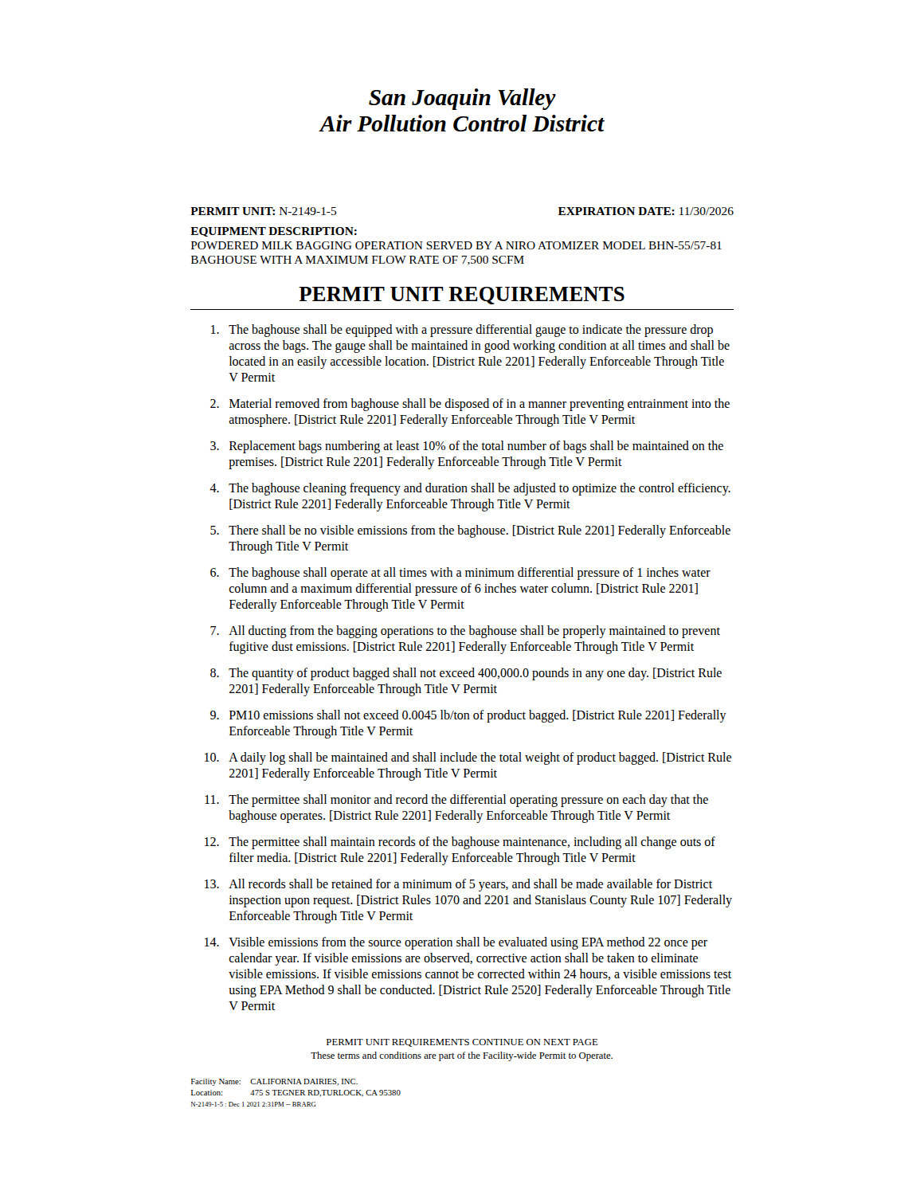San Joaquin Valley
Air Pollution Control District
PERMIT UNIT: N-2149-1-5
EXPIRATION DATE: 11/30/2026
EQUIPMENT DESCRIPTION:
POWDERED MILK BAGGING OPERATION SERVED BY A NIRO ATOMIZER MODEL BHN-55/57-81 BAGHOUSE WITH A MAXIMUM FLOW RATE OF 7,500 SCFM
PERMIT UNIT REQUIREMENTS
The baghouse shall be equipped with a pressure differential gauge to indicate the pressure drop across the bags. The gauge shall be maintained in good working condition at all times and shall be located in an easily accessible location. [District Rule 2201] Federally Enforceable Through Title V Permit
Material removed from baghouse shall be disposed of in a manner preventing entrainment into the atmosphere. [District Rule 2201] Federally Enforceable Through Title V Permit
Replacement bags numbering at least 10% of the total number of bags shall be maintained on the premises. [District Rule 2201] Federally Enforceable Through Title V Permit
The baghouse cleaning frequency and duration shall be adjusted to optimize the control efficiency. [District Rule 2201] Federally Enforceable Through Title V Permit
There shall be no visible emissions from the baghouse. [District Rule 2201] Federally Enforceable Through Title V Permit
The baghouse shall operate at all times with a minimum differential pressure of 1 inches water column and a maximum differential pressure of 6 inches water column. [District Rule 2201] Federally Enforceable Through Title V Permit
All ducting from the bagging operations to the baghouse shall be properly maintained to prevent fugitive dust emissions. [District Rule 2201] Federally Enforceable Through Title V Permit
The quantity of product bagged shall not exceed 400,000.0 pounds in any one day. [District Rule 2201] Federally Enforceable Through Title V Permit
PM10 emissions shall not exceed 0.0045 lb/ton of product bagged. [District Rule 2201] Federally Enforceable Through Title V Permit
A daily log shall be maintained and shall include the total weight of product bagged. [District Rule 2201] Federally Enforceable Through Title V Permit
The permittee shall monitor and record the differential operating pressure on each day that the baghouse operates. [District Rule 2201] Federally Enforceable Through Title V Permit
The permittee shall maintain records of the baghouse maintenance, including all change outs of filter media. [District Rule 2201] Federally Enforceable Through Title V Permit
All records shall be retained for a minimum of 5 years, and shall be made available for District inspection upon request. [District Rules 1070 and 2201 and Stanislaus County Rule 107] Federally Enforceable Through Title V Permit
Visible emissions from the source operation shall be evaluated using EPA method 22 once per calendar year. If visible emissions are observed, corrective action shall be taken to eliminate visible emissions. If visible emissions cannot be corrected within 24 hours, a visible emissions test using EPA Method 9 shall be conducted. [District Rule 2520] Federally Enforceable Through Title V Permit
PERMIT UNIT REQUIREMENTS CONTINUE ON NEXT PAGE
These terms and conditions are part of the Facility-wide Permit to Operate.
| Facility Name: | CALIFORNIA DAIRIES, INC. |
| Location: | 475 S TEGNER RD,TURLOCK, CA 95380 |
N-2149-1-5 : Dec 1 2021 2:31PM -- BRARG